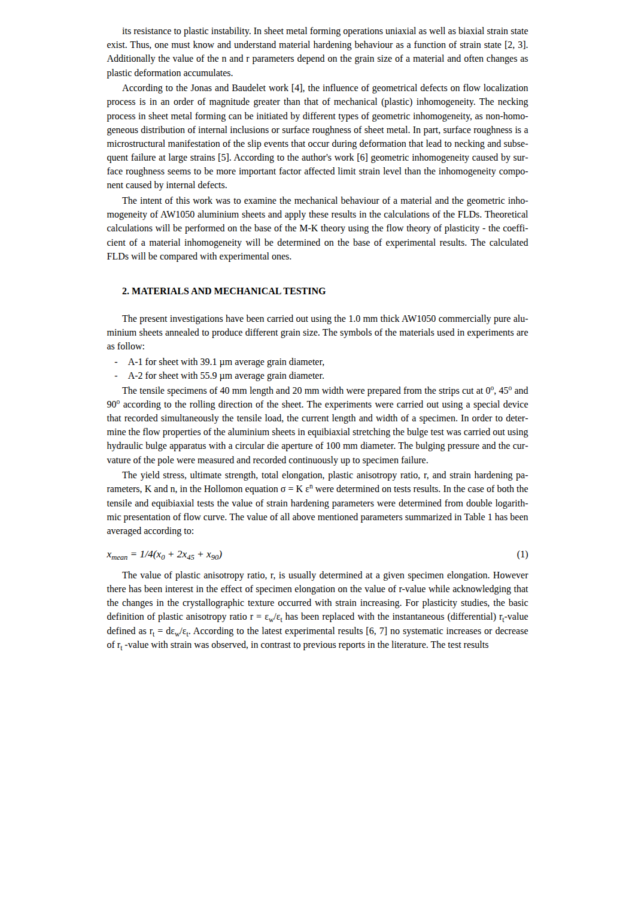its resistance to plastic instability. In sheet metal forming operations uniaxial as well as biaxial strain state exist. Thus, one must know and understand material hardening behaviour as a function of strain state [2, 3]. Additionally the value of the n and r parameters depend on the grain size of a material and often changes as plastic deformation accumulates.
According to the Jonas and Baudelet work [4], the influence of geometrical defects on flow localization process is in an order of magnitude greater than that of mechanical (plastic) inhomogeneity. The necking process in sheet metal forming can be initiated by different types of geometric inhomogeneity, as non-homogeneous distribution of internal inclusions or surface roughness of sheet metal. In part, surface roughness is a microstructural manifestation of the slip events that occur during deformation that lead to necking and subsequent failure at large strains [5]. According to the author's work [6] geometric inhomogeneity caused by surface roughness seems to be more important factor affected limit strain level than the inhomogeneity component caused by internal defects.
The intent of this work was to examine the mechanical behaviour of a material and the geometric inhomogeneity of AW1050 aluminium sheets and apply these results in the calculations of the FLDs. Theoretical calculations will be performed on the base of the M-K theory using the flow theory of plasticity - the coefficient of a material inhomogeneity will be determined on the base of experimental results. The calculated FLDs will be compared with experimental ones.
2. MATERIALS AND MECHANICAL TESTING
The present investigations have been carried out using the 1.0 mm thick AW1050 commercially pure aluminium sheets annealed to produce different grain size. The symbols of the materials used in experiments are as follow:
A-1 for sheet with 39.1 µm average grain diameter,
A-2 for sheet with 55.9 µm average grain diameter.
The tensile specimens of 40 mm length and 20 mm width were prepared from the strips cut at 0o, 45o and 90o according to the rolling direction of the sheet. The experiments were carried out using a special device that recorded simultaneously the tensile load, the current length and width of a specimen. In order to determine the flow properties of the aluminium sheets in equibiaxial stretching the bulge test was carried out using hydraulic bulge apparatus with a circular die aperture of 100 mm diameter. The bulging pressure and the curvature of the pole were measured and recorded continuously up to specimen failure.
The yield stress, ultimate strength, total elongation, plastic anisotropy ratio, r, and strain hardening parameters, K and n, in the Hollomon equation σ = K εn were determined on tests results. In the case of both the tensile and equibiaxial tests the value of strain hardening parameters were determined from double logarithmic presentation of flow curve. The value of all above mentioned parameters summarized in Table 1 has been averaged according to:
xmean = 1/4(x0 + 2x45 + x90) (1)
The value of plastic anisotropy ratio, r, is usually determined at a given specimen elongation. However there has been interest in the effect of specimen elongation on the value of r-value while acknowledging that the changes in the crystallographic texture occurred with strain increasing. For plasticity studies, the basic definition of plastic anisotropy ratio r = εw/εt has been replaced with the instantaneous (differential) rt-value defined as rt = dεw/εt. According to the latest experimental results [6, 7] no systematic increases or decrease of rt -value with strain was observed, in contrast to previous reports in the literature. The test results